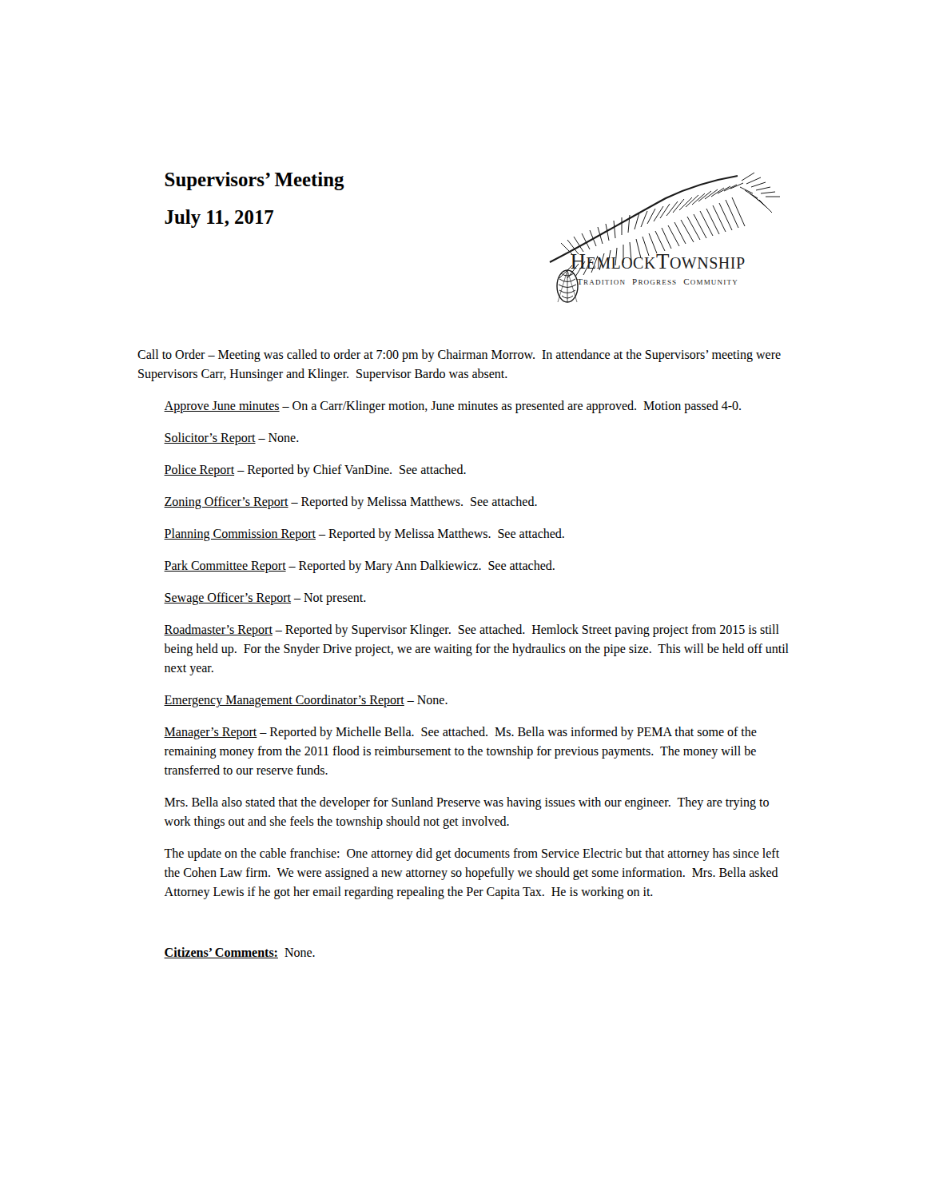HEMLOCKTOWNSHIP TRADITION PROGRESS COMMUNITY
Supervisors’ Meeting July 11, 2017
Call to Order – Meeting was called to order at 7:00 pm by Chairman Morrow. In attendance at the Supervisors’ meeting were Supervisors Carr, Hunsinger and Klinger. Supervisor Bardo was absent.
Approve June minutes – On a Carr/Klinger motion, June minutes as presented are approved. Motion passed 4-0.
Solicitor’s Report – None.
Police Report – Reported by Chief VanDine. See attached.
Zoning Officer’s Report – Reported by Melissa Matthews. See attached.
Planning Commission Report – Reported by Melissa Matthews. See attached.
Park Committee Report – Reported by Mary Ann Dalkiewicz. See attached.
Sewage Officer’s Report – Not present.
Roadmaster’s Report – Reported by Supervisor Klinger. See attached. Hemlock Street paving project from 2015 is still being held up. For the Snyder Drive project, we are waiting for the hydraulics on the pipe size. This will be held off until next year.
Emergency Management Coordinator’s Report – None.
Manager’s Report – Reported by Michelle Bella. See attached. Ms. Bella was informed by PEMA that some of the remaining money from the 2011 flood is reimbursement to the township for previous payments. The money will be transferred to our reserve funds.
Mrs. Bella also stated that the developer for Sunland Preserve was having issues with our engineer. They are trying to work things out and she feels the township should not get involved.
The update on the cable franchise: One attorney did get documents from Service Electric but that attorney has since left the Cohen Law firm. We were assigned a new attorney so hopefully we should get some information. Mrs. Bella asked Attorney Lewis if he got her email regarding repealing the Per Capita Tax. He is working on it.
Citizens’ Comments: None.